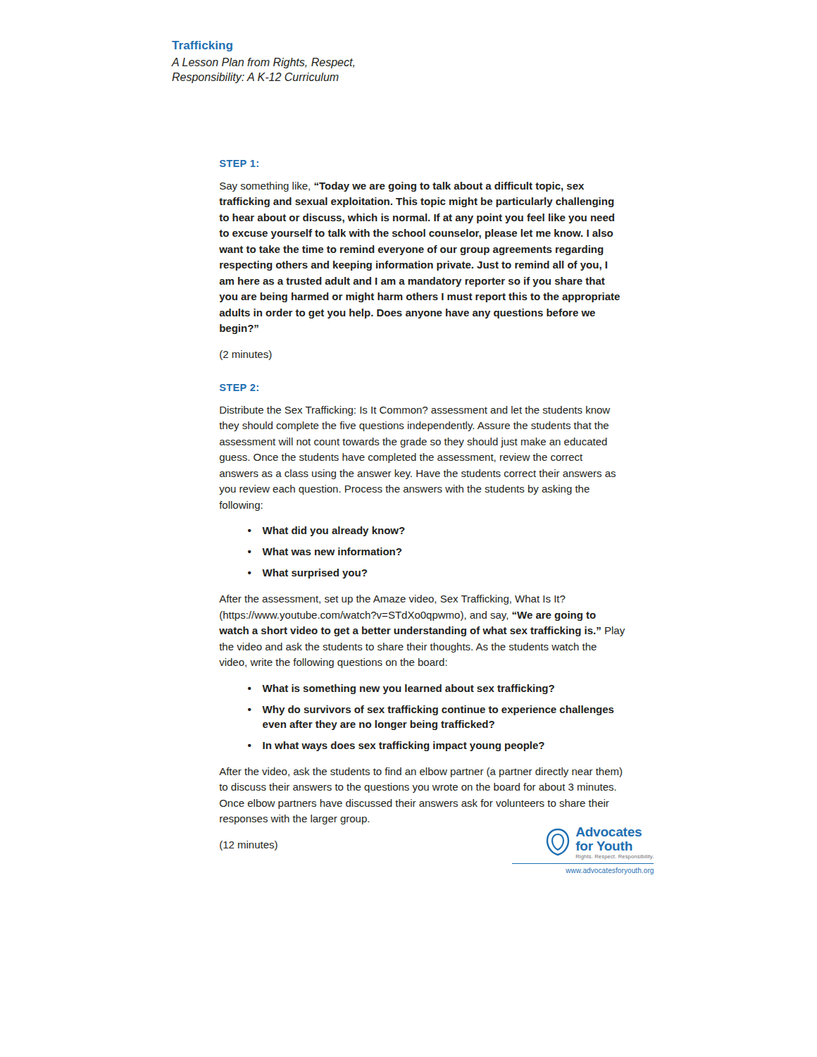Trafficking
A Lesson Plan from Rights, Respect,
Responsibility: A K-12 Curriculum
STEP 1:
Say something like, “Today we are going to talk about a difficult topic, sex trafficking and sexual exploitation. This topic might be particularly challenging to hear about or discuss, which is normal. If at any point you feel like you need to excuse yourself to talk with the school counselor, please let me know. I also want to take the time to remind everyone of our group agreements regarding respecting others and keeping information private. Just to remind all of you, I am here as a trusted adult and I am a mandatory reporter so if you share that you are being harmed or might harm others I must report this to the appropriate adults in order to get you help. Does anyone have any questions before we begin?”
(2 minutes)
STEP 2:
Distribute the Sex Trafficking: Is It Common? assessment and let the students know they should complete the five questions independently. Assure the students that the assessment will not count towards the grade so they should just make an educated guess. Once the students have completed the assessment, review the correct answers as a class using the answer key. Have the students correct their answers as you review each question. Process the answers with the students by asking the following:
What did you already know?
What was new information?
What surprised you?
After the assessment, set up the Amaze video, Sex Trafficking, What Is It? (https://www.youtube.com/watch?v=STdXo0qpwmo), and say, “We are going to watch a short video to get a better understanding of what sex trafficking is.” Play the video and ask the students to share their thoughts. As the students watch the video, write the following questions on the board:
What is something new you learned about sex trafficking?
Why do survivors of sex trafficking continue to experience challenges even after they are no longer being trafficked?
In what ways does sex trafficking impact young people?
After the video, ask the students to find an elbow partner (a partner directly near them) to discuss their answers to the questions you wrote on the board for about 3 minutes. Once elbow partners have discussed their answers ask for volunteers to share their responses with the larger group.
(12 minutes)
Advocates
for Youth
Rights. Respect. Responsibility.
www.advocatesforyouth.org